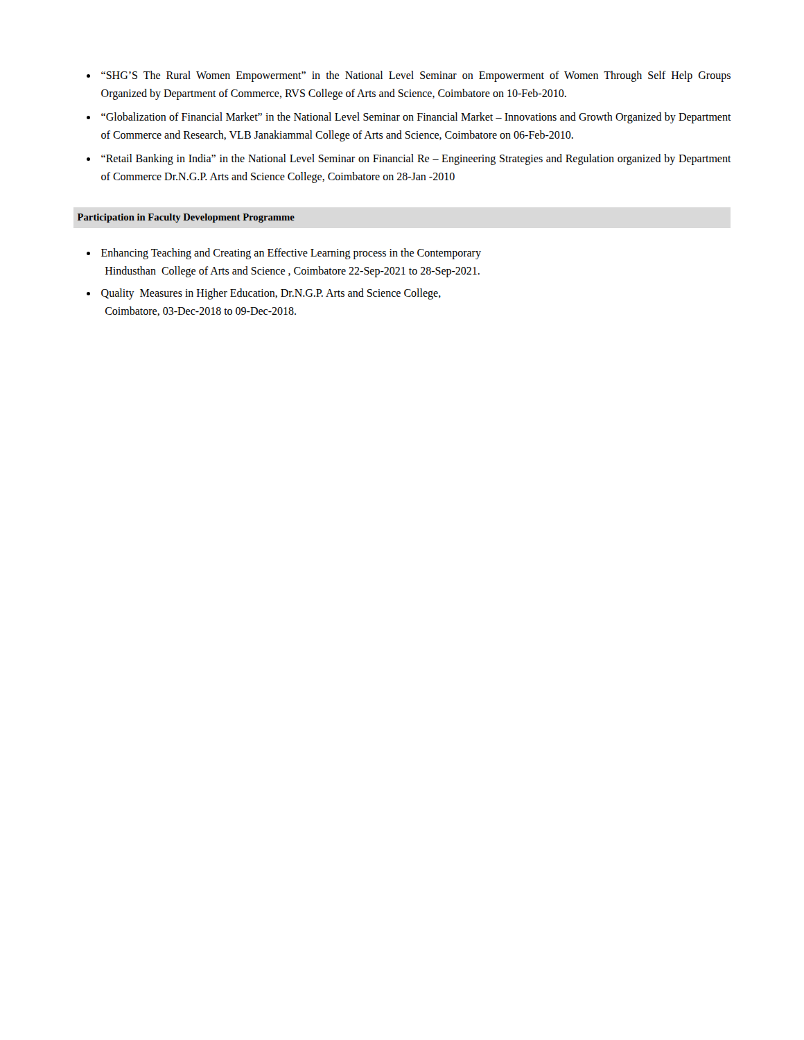“SHG’S The Rural Women Empowerment” in the National Level Seminar on Empowerment of Women Through Self Help Groups Organized by Department of Commerce, RVS College of Arts and Science, Coimbatore on 10-Feb-2010.
“Globalization of Financial Market” in the National Level Seminar on Financial Market – Innovations and Growth Organized by Department of Commerce and Research, VLB Janakiammal College of Arts and Science, Coimbatore on 06-Feb-2010.
“Retail Banking in India” in the National Level Seminar on Financial Re – Engineering Strategies and Regulation organized by Department of Commerce Dr.N.G.P. Arts and Science College, Coimbatore on 28-Jan -2010
Participation in Faculty Development Programme
Enhancing Teaching and Creating an Effective Learning process in the Contemporary Hindusthan College of Arts and Science , Coimbatore 22-Sep-2021 to 28-Sep-2021.
Quality Measures in Higher Education, Dr.N.G.P. Arts and Science College, Coimbatore, 03-Dec-2018 to 09-Dec-2018.